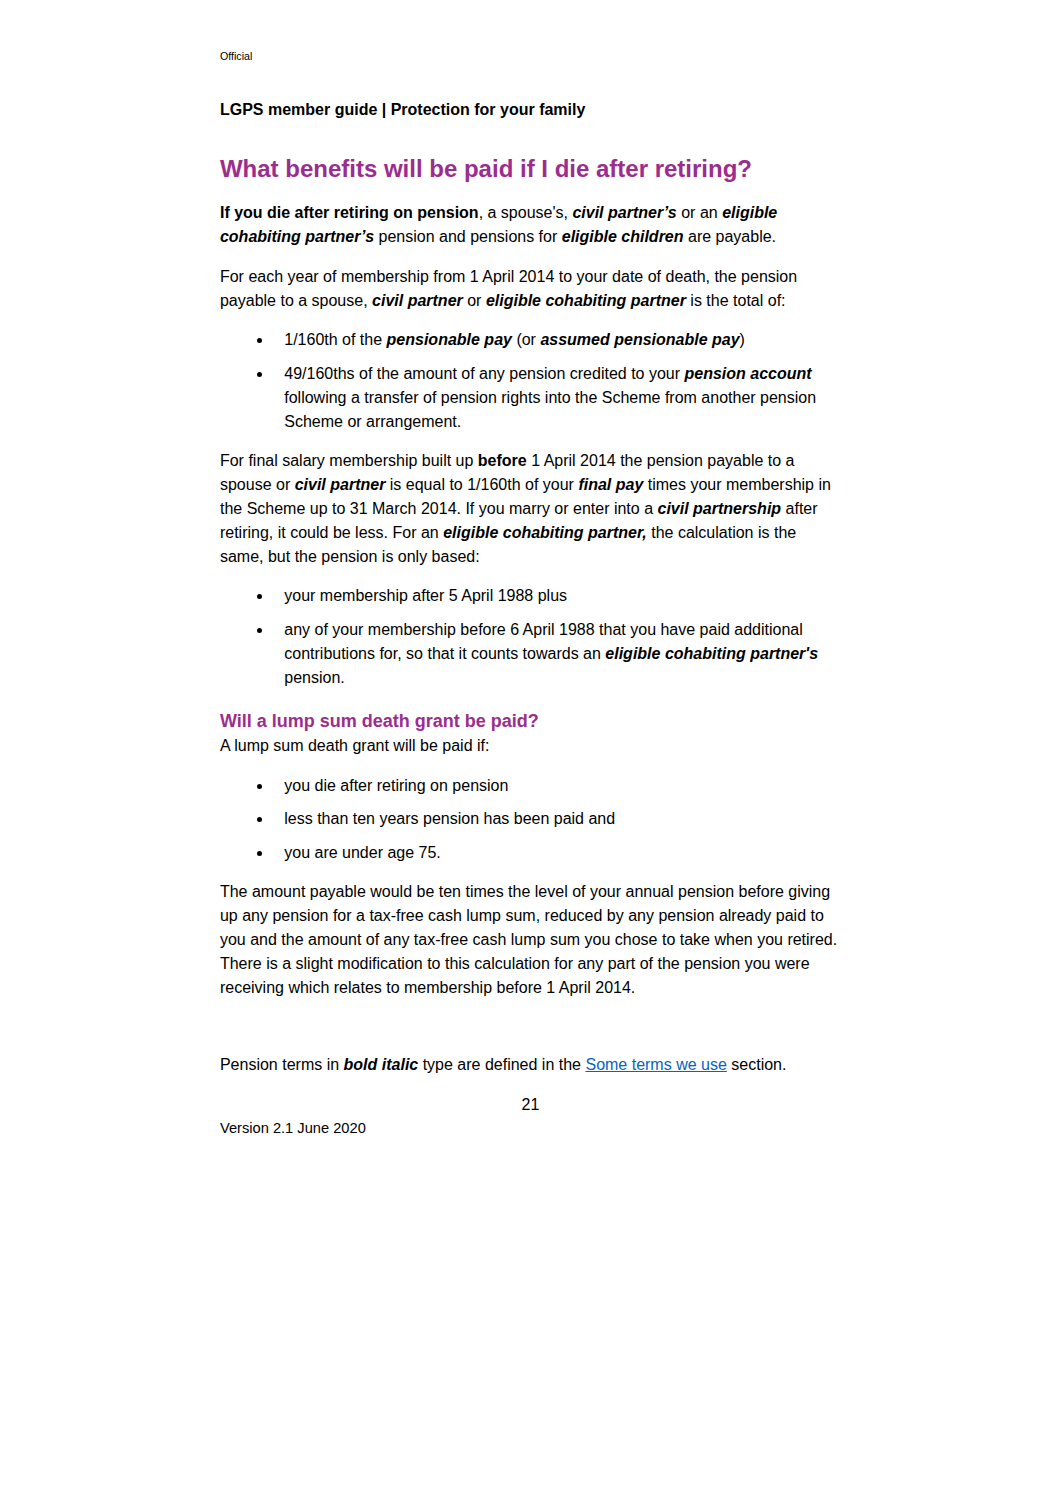Official
LGPS member guide | Protection for your family
What benefits will be paid if I die after retiring?
If you die after retiring on pension, a spouse's, civil partner’s or an eligible cohabiting partner’s pension and pensions for eligible children are payable.
For each year of membership from 1 April 2014 to your date of death, the pension payable to a spouse, civil partner or eligible cohabiting partner is the total of:
1/160th of the pensionable pay (or assumed pensionable pay)
49/160ths of the amount of any pension credited to your pension account following a transfer of pension rights into the Scheme from another pension Scheme or arrangement.
For final salary membership built up before 1 April 2014 the pension payable to a spouse or civil partner is equal to 1/160th of your final pay times your membership in the Scheme up to 31 March 2014. If you marry or enter into a civil partnership after retiring, it could be less. For an eligible cohabiting partner, the calculation is the same, but the pension is only based:
your membership after 5 April 1988 plus
any of your membership before 6 April 1988 that you have paid additional contributions for, so that it counts towards an eligible cohabiting partner's pension.
Will a lump sum death grant be paid?
A lump sum death grant will be paid if:
you die after retiring on pension
less than ten years pension has been paid and
you are under age 75.
The amount payable would be ten times the level of your annual pension before giving up any pension for a tax-free cash lump sum, reduced by any pension already paid to you and the amount of any tax-free cash lump sum you chose to take when you retired. There is a slight modification to this calculation for any part of the pension you were receiving which relates to membership before 1 April 2014.
Pension terms in bold italic type are defined in the Some terms we use section.
21
Version 2.1 June 2020